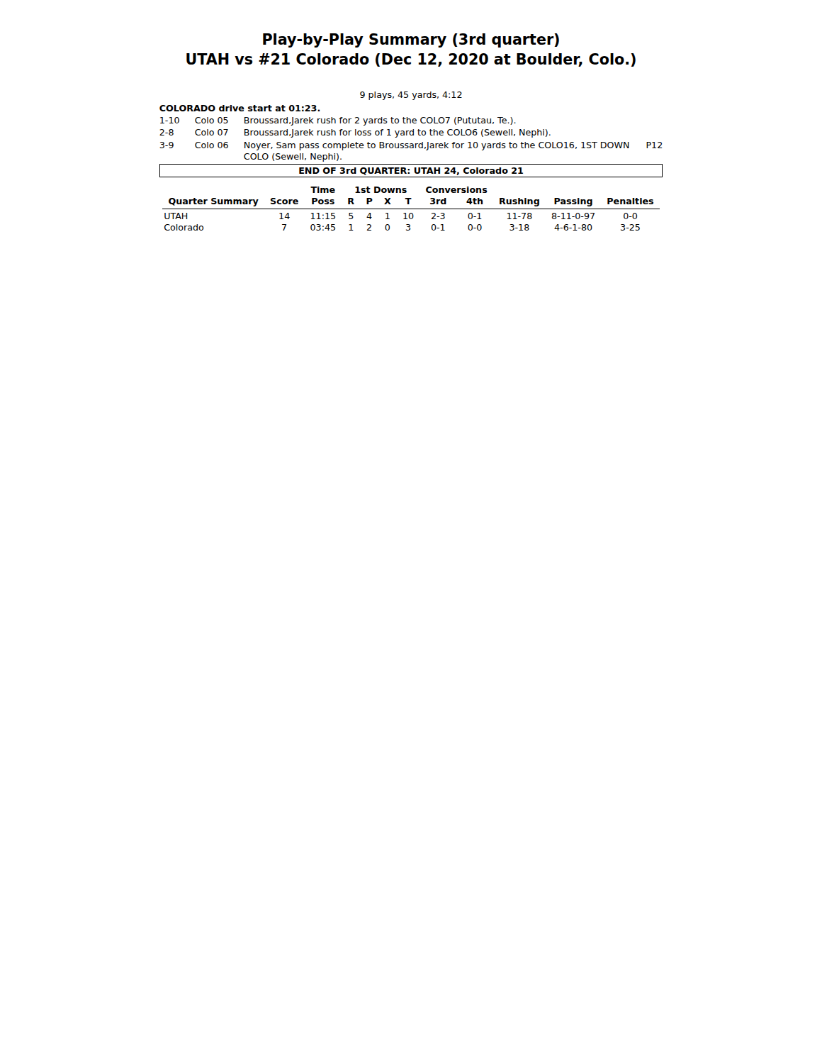Play-by-Play Summary (3rd quarter)
UTAH vs #21 Colorado (Dec 12, 2020 at Boulder, Colo.)
9 plays, 45 yards, 4:12
COLORADO drive start at 01:23.
| 1-10 | Colo 05 | Broussard,Jarek rush for 2 yards to the COLO7 (Pututau, Te.). | |
| 2-8 | Colo 07 | Broussard,Jarek rush for loss of 1 yard to the COLO6 (Sewell, Nephi). | |
| 3-9 | Colo 06 | Noyer, Sam pass complete to Broussard,Jarek for 10 yards to the COLO16, 1ST DOWN COLO (Sewell, Nephi). | P12 |
END OF 3rd QUARTER: UTAH 24, Colorado 21
| | | Time | 1st Downs | Conversions | | | |
| --- | --- | --- | --- | --- | --- | --- | --- |
| Quarter Summary | Score | Poss | R | P | X | T | 3rd | 4th | Rushing | Passing | Penalties |
| UTAH | 14 | 11:15 | 5 | 4 | 1 | 10 | 2-3 | 0-1 | 11-78 | 8-11-0-97 | 0-0 |
| Colorado | 7 | 03:45 | 1 | 2 | 0 | 3 | 0-1 | 0-0 | 3-18 | 4-6-1-80 | 3-25 |